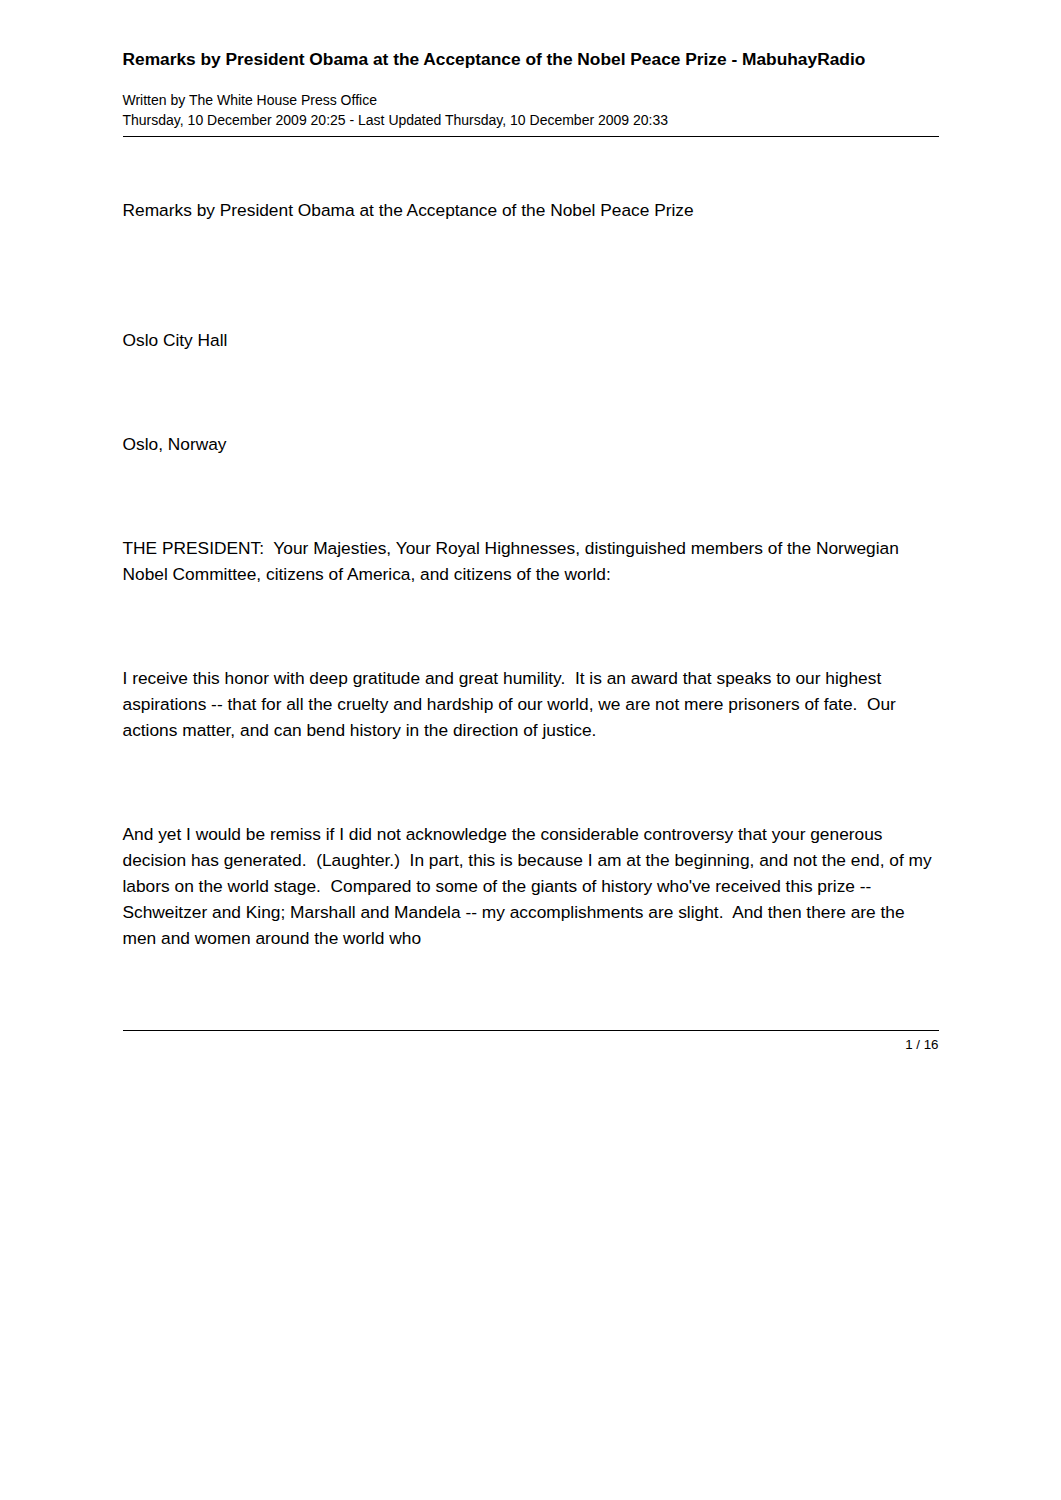Remarks by President Obama at the Acceptance of the Nobel Peace Prize - MabuhayRadio
Written by The White House Press Office Thursday, 10 December 2009 20:25 - Last Updated Thursday, 10 December 2009 20:33
Remarks by President Obama at the Acceptance of the Nobel Peace Prize
Oslo City Hall
Oslo, Norway
THE PRESIDENT: Your Majesties, Your Royal Highnesses, distinguished members of the Norwegian Nobel Committee, citizens of America, and citizens of the world:
I receive this honor with deep gratitude and great humility. It is an award that speaks to our highest aspirations -- that for all the cruelty and hardship of our world, we are not mere prisoners of fate. Our actions matter, and can bend history in the direction of justice.
And yet I would be remiss if I did not acknowledge the considerable controversy that your generous decision has generated. (Laughter.) In part, this is because I am at the beginning, and not the end, of my labors on the world stage. Compared to some of the giants of history who've received this prize -- Schweitzer and King; Marshall and Mandela -- my accomplishments are slight. And then there are the men and women around the world who
1 / 16